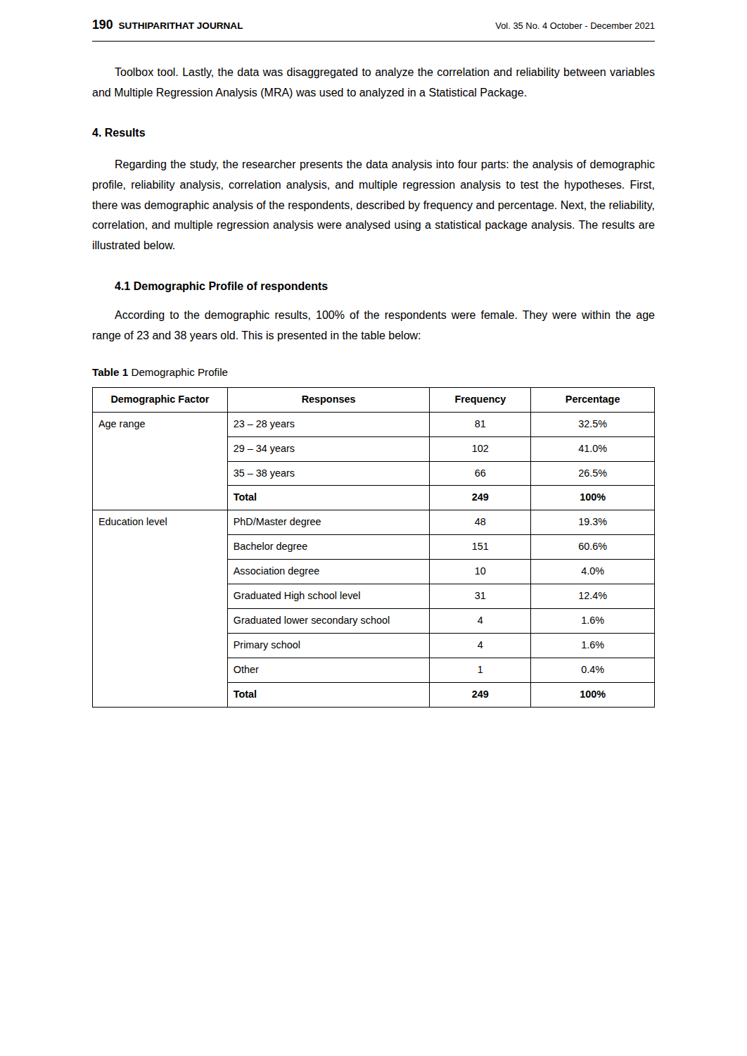190 SUTHIPARITHAT JOURNAL
Vol. 35 No. 4 October - December 2021
Toolbox tool. Lastly, the data was disaggregated to analyze the correlation and reliability between variables and Multiple Regression Analysis (MRA) was used to analyzed in a Statistical Package.
4. Results
Regarding the study, the researcher presents the data analysis into four parts: the analysis of demographic profile, reliability analysis, correlation analysis, and multiple regression analysis to test the hypotheses. First, there was demographic analysis of the respondents, described by frequency and percentage. Next, the reliability, correlation, and multiple regression analysis were analysed using a statistical package analysis. The results are illustrated below.
4.1 Demographic Profile of respondents
According to the demographic results, 100% of the respondents were female. They were within the age range of 23 and 38 years old. This is presented in the table below:
Table 1 Demographic Profile
| Demographic Factor | Responses | Frequency | Percentage |
| --- | --- | --- | --- |
| Age range | 23 – 28 years | 81 | 32.5% |
| 29 – 34 years | 102 | 41.0% |
| 35 – 38 years | 66 | 26.5% |
| Total | 249 | 100% |
| Education level | PhD/Master degree | 48 | 19.3% |
| Bachelor degree | 151 | 60.6% |
| Association degree | 10 | 4.0% |
| Graduated High school level | 31 | 12.4% |
| Graduated lower secondary school | 4 | 1.6% |
| Primary school | 4 | 1.6% |
| Other | 1 | 0.4% |
| Total | 249 | 100% |